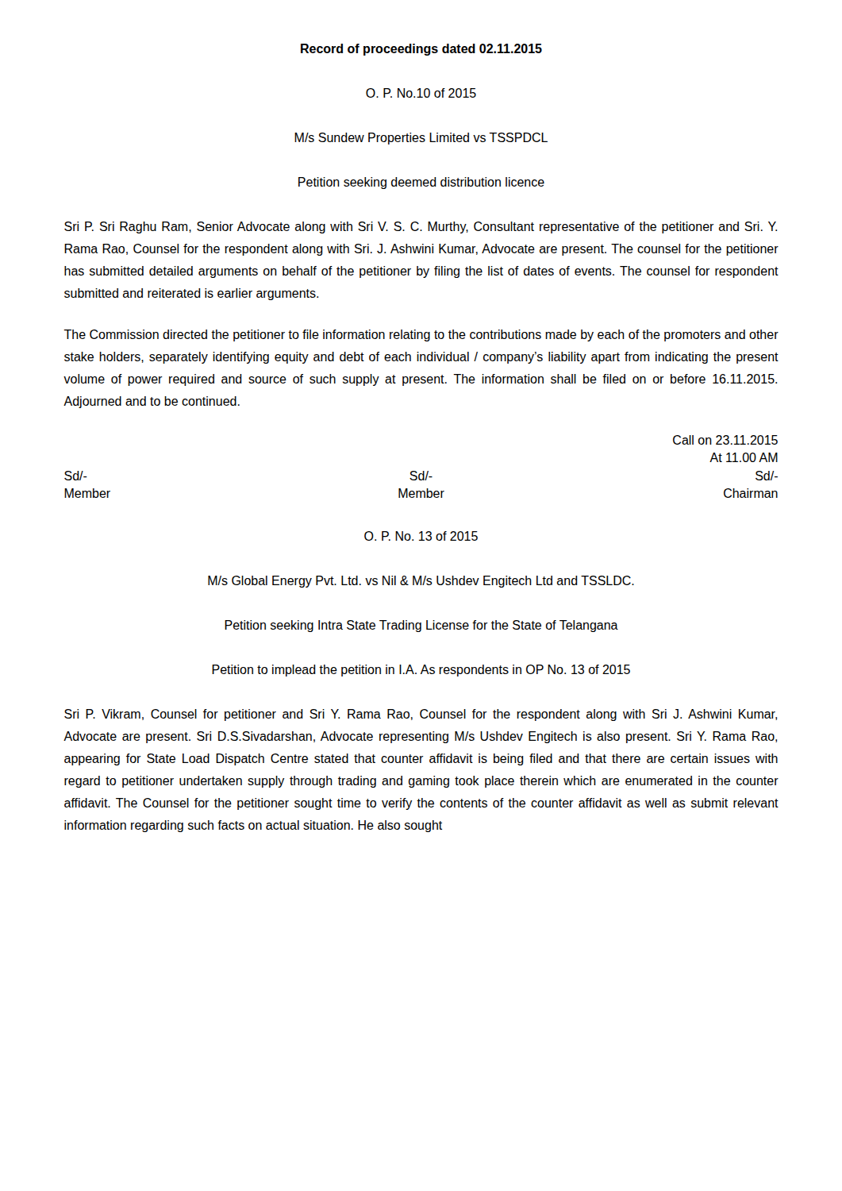Record of proceedings dated 02.11.2015
O. P. No.10 of 2015
M/s Sundew Properties Limited vs TSSPDCL
Petition seeking deemed distribution licence
Sri P. Sri Raghu Ram, Senior Advocate along with Sri V. S. C. Murthy, Consultant representative of the petitioner and Sri. Y. Rama Rao, Counsel for the respondent along with Sri. J. Ashwini Kumar, Advocate are present. The counsel for the petitioner has submitted detailed arguments on behalf of the petitioner by filing the list of dates of events. The counsel for respondent submitted and reiterated is earlier arguments.
The Commission directed the petitioner to file information relating to the contributions made by each of the promoters and other stake holders, separately identifying equity and debt of each individual / company’s liability apart from indicating the present volume of power required and source of such supply at present. The information shall be filed on or before 16.11.2015. Adjourned and to be continued.
Call on 23.11.2015
At 11.00 AM
| Sd/- Member | Sd/- Member | Sd/- Chairman |
O. P. No. 13 of 2015
M/s Global Energy Pvt. Ltd. vs Nil & M/s Ushdev Engitech Ltd and TSSLDC.
Petition seeking Intra State Trading License for the State of Telangana
Petition to implead the petition in I.A. As respondents in OP No. 13 of 2015
Sri P. Vikram, Counsel for petitioner and Sri Y. Rama Rao, Counsel for the respondent along with Sri J. Ashwini Kumar, Advocate are present. Sri D.S.Sivadarshan, Advocate representing M/s Ushdev Engitech is also present. Sri Y. Rama Rao, appearing for State Load Dispatch Centre stated that counter affidavit is being filed and that there are certain issues with regard to petitioner undertaken supply through trading and gaming took place therein which are enumerated in the counter affidavit. The Counsel for the petitioner sought time to verify the contents of the counter affidavit as well as submit relevant information regarding such facts on actual situation. He also sought